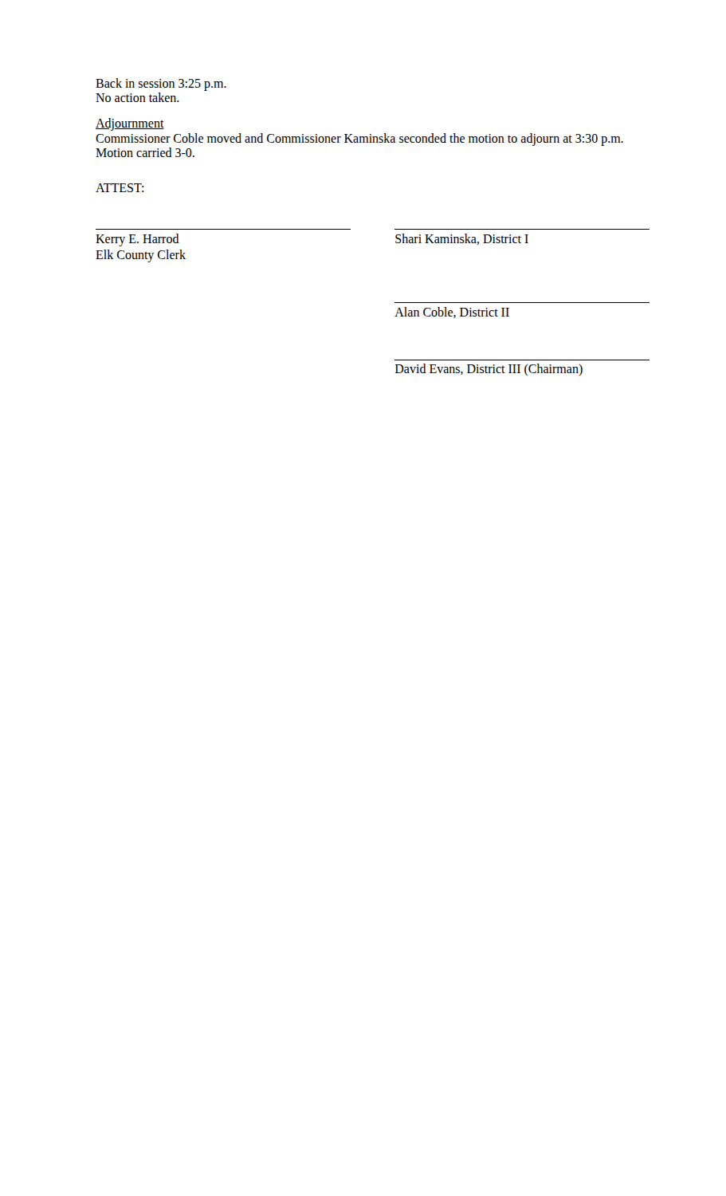Back in session 3:25 p.m.
No action taken.
Adjournment
Commissioner Coble moved and Commissioner Kaminska seconded the motion to adjourn at 3:30 p.m. Motion carried 3-0.
ATTEST:
| Kerry E. Harrod Elk County Clerk | Shari Kaminska, District I |
| | Alan Coble, District II |
| | David Evans, District III (Chairman) |